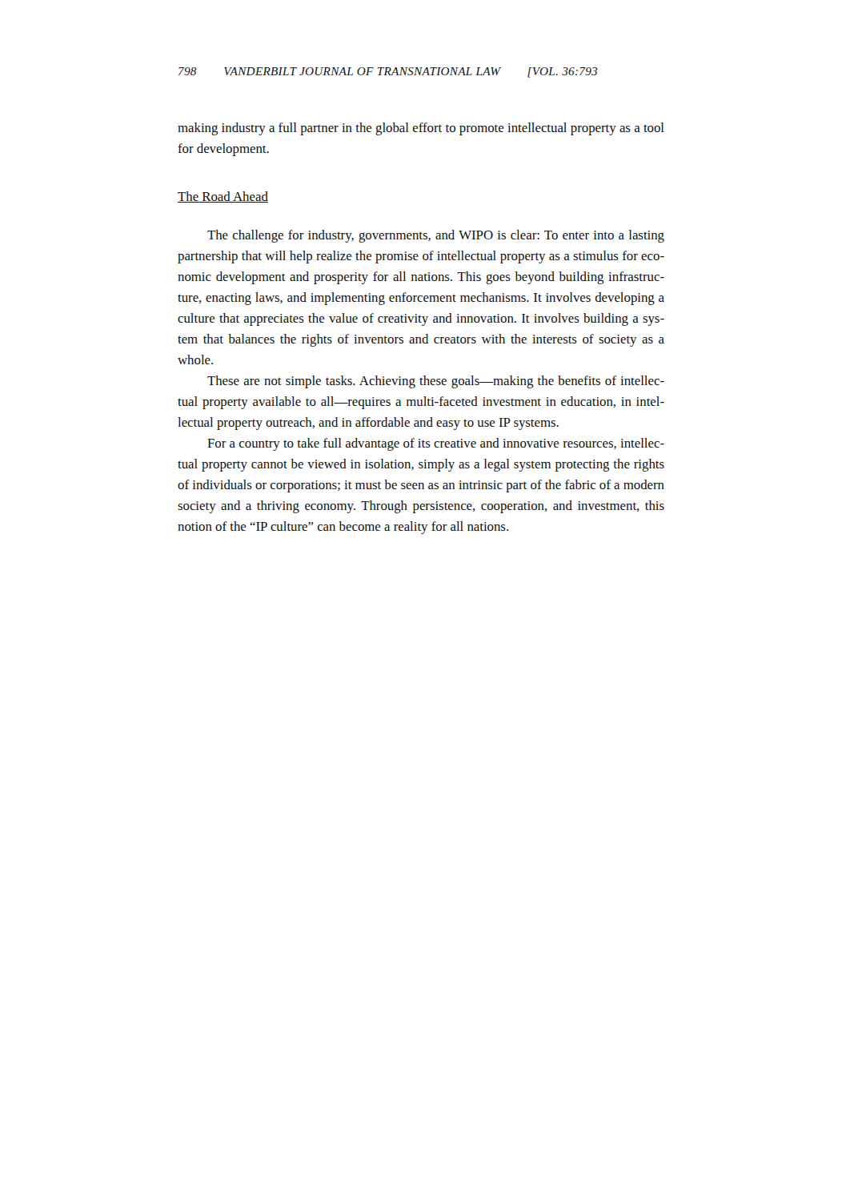798 VANDERBILT JOURNAL OF TRANSNATIONAL LAW[VOL. 36:793
making industry a full partner in the global effort to promote intellectual property as a tool for development.
The Road Ahead
The challenge for industry, governments, and WIPO is clear: To enter into a lasting partnership that will help realize the promise of intellectual property as a stimulus for economic development and prosperity for all nations. This goes beyond building infrastructure, enacting laws, and implementing enforcement mechanisms. It involves developing a culture that appreciates the value of creativity and innovation. It involves building a system that balances the rights of inventors and creators with the interests of society as a whole.
These are not simple tasks. Achieving these goals—making the benefits of intellectual property available to all—requires a multi-faceted investment in education, in intellectual property outreach, and in affordable and easy to use IP systems.
For a country to take full advantage of its creative and innovative resources, intellectual property cannot be viewed in isolation, simply as a legal system protecting the rights of individuals or corporations; it must be seen as an intrinsic part of the fabric of a modern society and a thriving economy. Through persistence, cooperation, and investment, this notion of the “IP culture” can become a reality for all nations.